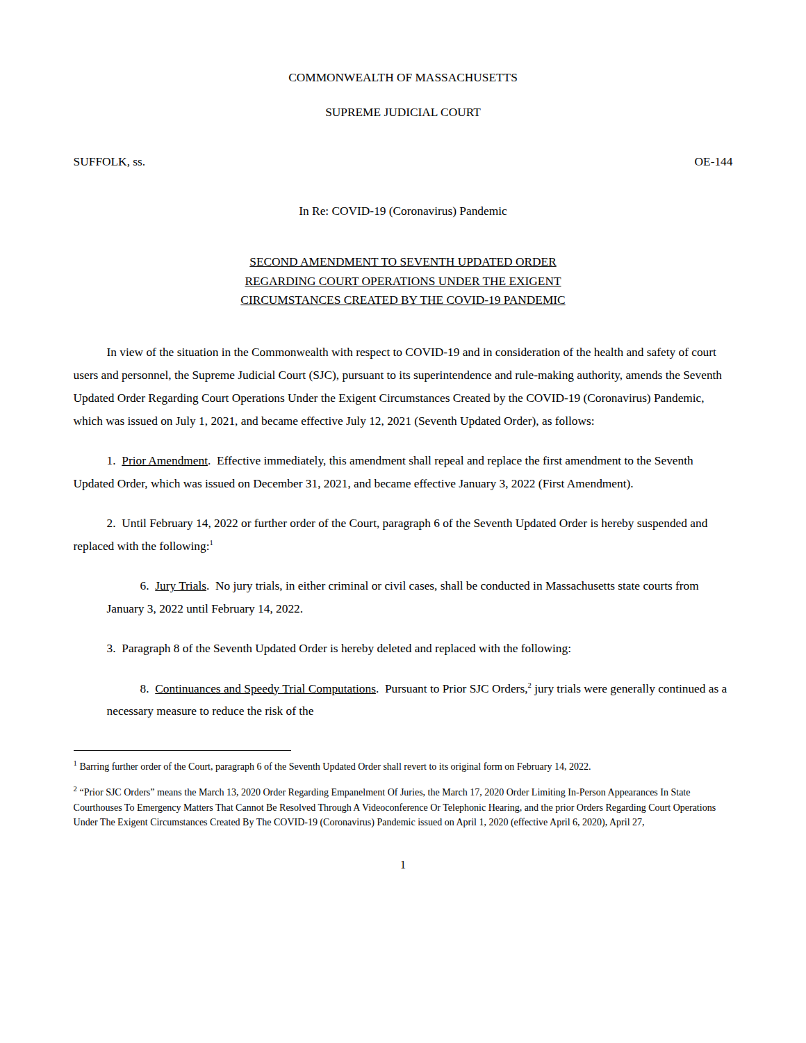COMMONWEALTH OF MASSACHUSETTS
SUPREME JUDICIAL COURT
SUFFOLK, ss. OE-144
In Re: COVID-19 (Coronavirus) Pandemic
SECOND AMENDMENT TO SEVENTH UPDATED ORDER
REGARDING COURT OPERATIONS UNDER THE EXIGENT
CIRCUMSTANCES CREATED BY THE COVID-19 PANDEMIC
In view of the situation in the Commonwealth with respect to COVID-19 and in consideration of the health and safety of court users and personnel, the Supreme Judicial Court (SJC), pursuant to its superintendence and rule-making authority, amends the Seventh Updated Order Regarding Court Operations Under the Exigent Circumstances Created by the COVID-19 (Coronavirus) Pandemic, which was issued on July 1, 2021, and became effective July 12, 2021 (Seventh Updated Order), as follows:
1. Prior Amendment. Effective immediately, this amendment shall repeal and replace the first amendment to the Seventh Updated Order, which was issued on December 31, 2021, and became effective January 3, 2022 (First Amendment).
2. Until February 14, 2022 or further order of the Court, paragraph 6 of the Seventh Updated Order is hereby suspended and replaced with the following:1
6. Jury Trials. No jury trials, in either criminal or civil cases, shall be conducted in Massachusetts state courts from January 3, 2022 until February 14, 2022.
3. Paragraph 8 of the Seventh Updated Order is hereby deleted and replaced with the following:
8. Continuances and Speedy Trial Computations. Pursuant to Prior SJC Orders,2 jury trials were generally continued as a necessary measure to reduce the risk of the
1 Barring further order of the Court, paragraph 6 of the Seventh Updated Order shall revert to its original form on February 14, 2022.
2 “Prior SJC Orders” means the March 13, 2020 Order Regarding Empanelment Of Juries, the March 17, 2020 Order Limiting In-Person Appearances In State Courthouses To Emergency Matters That Cannot Be Resolved Through A Videoconference Or Telephonic Hearing, and the prior Orders Regarding Court Operations Under The Exigent Circumstances Created By The COVID-19 (Coronavirus) Pandemic issued on April 1, 2020 (effective April 6, 2020), April 27,
1